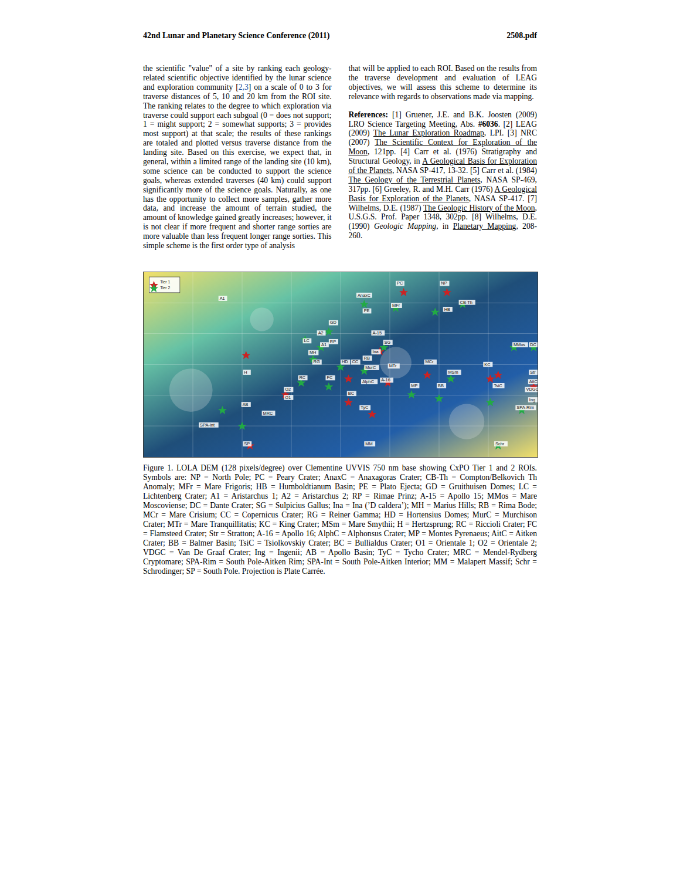42nd Lunar and Planetary Science Conference (2011)
2508.pdf
the scientific "value" of a site by ranking each geology-related scientific objective identified by the lunar science and exploration community [2,3] on a scale of 0 to 3 for traverse distances of 5, 10 and 20 km from the ROI site. The ranking relates to the degree to which exploration via traverse could support each subgoal (0 = does not support; 1 = might support; 2 = somewhat supports; 3 = provides most support) at that scale; the results of these rankings are totaled and plotted versus traverse distance from the landing site. Based on this exercise, we expect that, in general, within a limited range of the landing site (10 km), some science can be conducted to support the science goals, whereas extended traverses (40 km) could support significantly more of the science goals. Naturally, as one has the opportunity to collect more samples, gather more data, and increase the amount of terrain studied, the amount of knowledge gained greatly increases; however, it is not clear if more frequent and shorter range sorties are more valuable than less frequent longer range sorties. This simple scheme is the first order type of analysis
that will be applied to each ROI. Based on the results from the traverse development and evaluation of LEAG objectives, we will assess this scheme to determine its relevance with regards to observations made via mapping.
References: [1] Gruener, J.E. and B.K. Joosten (2009) LRO Science Targeting Meeting, Abs. #6036. [2] LEAG (2009) The Lunar Exploration Roadmap, LPI. [3] NRC (2007) The Scientific Context for Exploration of the Moon, 121pp. [4] Carr et al. (1976) Stratigraphy and Structural Geology, in A Geological Basis for Exploration of the Planets, NASA SP-417, 13-32. [5] Carr et al. (1984) The Geology of the Terrestrial Planets, NASA SP-469, 317pp. [6] Greeley, R. and M.H. Carr (1976) A Geological Basis for Exploration of the Planets, NASA SP-417. [7] Wilhelms, D.E. (1987) The Geologic History of the Moon, U.S.G.S. Prof. Paper 1348, 302pp. [8] Wilhelms, D.E. (1990) Geologic Mapping, in Planetary Mapping, 208-260.
Figure 1. LOLA DEM (128 pixels/degree) over Clementine UVVIS 750 nm base showing CxPO Tier 1 and 2 ROIs. Symbols are: NP = North Pole; PC = Peary Crater; AnaxC = Anaxagoras Crater; CB-Th = Compton/Belkovich Th Anomaly; MFr = Mare Frigoris; HB = Humboldtianum Basin; PE = Plato Ejecta; GD = Gruithuisen Domes; LC = Lichtenberg Crater; A1 = Aristarchus 1; A2 = Aristarchus 2; RP = Rimae Prinz; A-15 = Apollo 15; MMos = Mare Moscoviense; DC = Dante Crater; SG = Sulpicius Gallus; Ina = Ina (’D caldera’); MH = Marius Hills; RB = Rima Bode; MCr = Mare Crisium; CC = Copernicus Crater; RG = Reiner Gamma; HD = Hortensius Domes; MurC = Murchison Crater; MTr = Mare Tranquillitatis; KC = King Crater; MSm = Mare Smythii; H = Hertzsprung; RC = Riccioli Crater; FC = Flamsteed Crater; Str = Stratton; A-16 = Apollo 16; AlphC = Alphonsus Crater; MP = Montes Pyrenaeus; AitC = Aitken Crater; BB = Balmer Basin; TsiC = Tsiolkovskiy Crater; BC = Bullialdus Crater; O1 = Orientale 1; O2 = Orientale 2; VDGC = Van De Graaf Crater; Ing = Ingenii; AB = Apollo Basin; TyC = Tycho Crater; MRC = Mendel-Rydberg Cryptomare; SPA-Rim = South Pole-Aitken Rim; SPA-Int = South Pole-Aitken Interior; MM = Malapert Massif; Schr = Schrodinger; SP = South Pole. Projection is Plate Carrée.